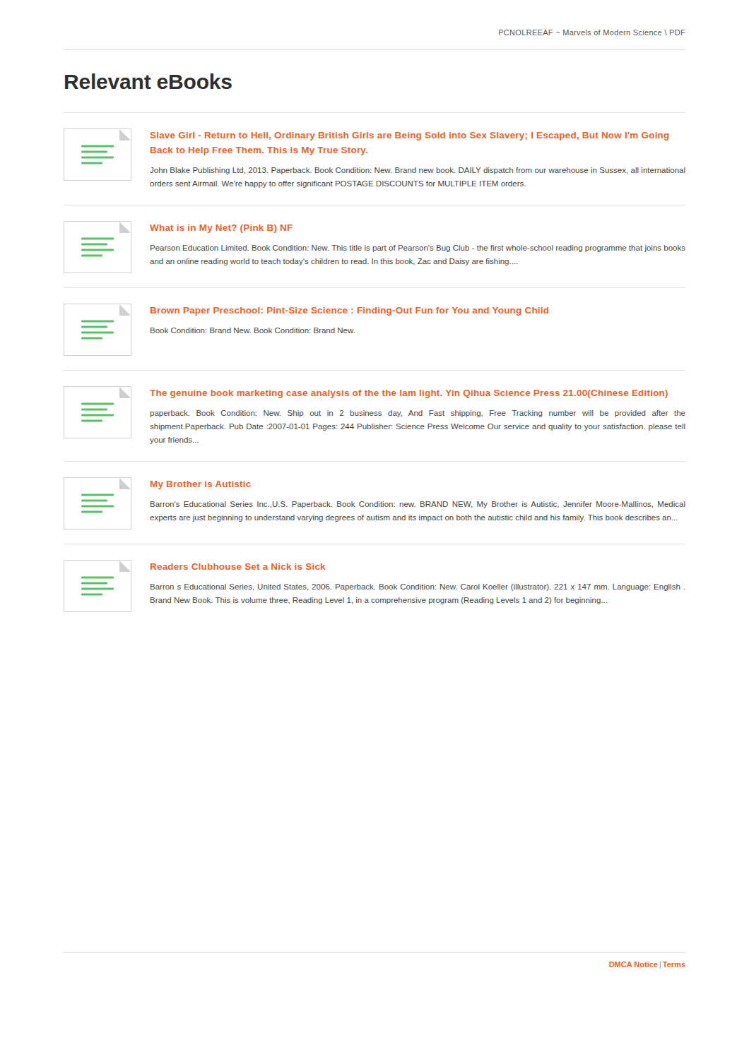PCNOLREEAF ~ Marvels of Modern Science \ PDF
Relevant eBooks
Slave Girl - Return to Hell, Ordinary British Girls are Being Sold into Sex Slavery; I Escaped, But Now I'm Going Back to Help Free Them. This is My True Story.
John Blake Publishing Ltd, 2013. Paperback. Book Condition: New. Brand new book. DAILY dispatch from our warehouse in Sussex, all international orders sent Airmail. We're happy to offer significant POSTAGE DISCOUNTS for MULTIPLE ITEM orders.
What is in My Net? (Pink B) NF
Pearson Education Limited. Book Condition: New. This title is part of Pearson's Bug Club - the first whole-school reading programme that joins books and an online reading world to teach today's children to read. In this book, Zac and Daisy are fishing....
Brown Paper Preschool: Pint-Size Science : Finding-Out Fun for You and Young Child
Book Condition: Brand New. Book Condition: Brand New.
The genuine book marketing case analysis of the the lam light. Yin Qihua Science Press 21.00(Chinese Edition)
paperback. Book Condition: New. Ship out in 2 business day, And Fast shipping, Free Tracking number will be provided after the shipment.Paperback. Pub Date :2007-01-01 Pages: 244 Publisher: Science Press Welcome Our service and quality to your satisfaction. please tell your friends...
My Brother is Autistic
Barron's Educational Series Inc.,U.S. Paperback. Book Condition: new. BRAND NEW, My Brother is Autistic, Jennifer Moore-Mallinos, Medical experts are just beginning to understand varying degrees of autism and its impact on both the autistic child and his family. This book describes an...
Readers Clubhouse Set a Nick is Sick
Barron s Educational Series, United States, 2006. Paperback. Book Condition: New. Carol Koeller (illustrator). 221 x 147 mm. Language: English . Brand New Book. This is volume three, Reading Level 1, in a comprehensive program (Reading Levels 1 and 2) for beginning...
DMCA Notice|Terms